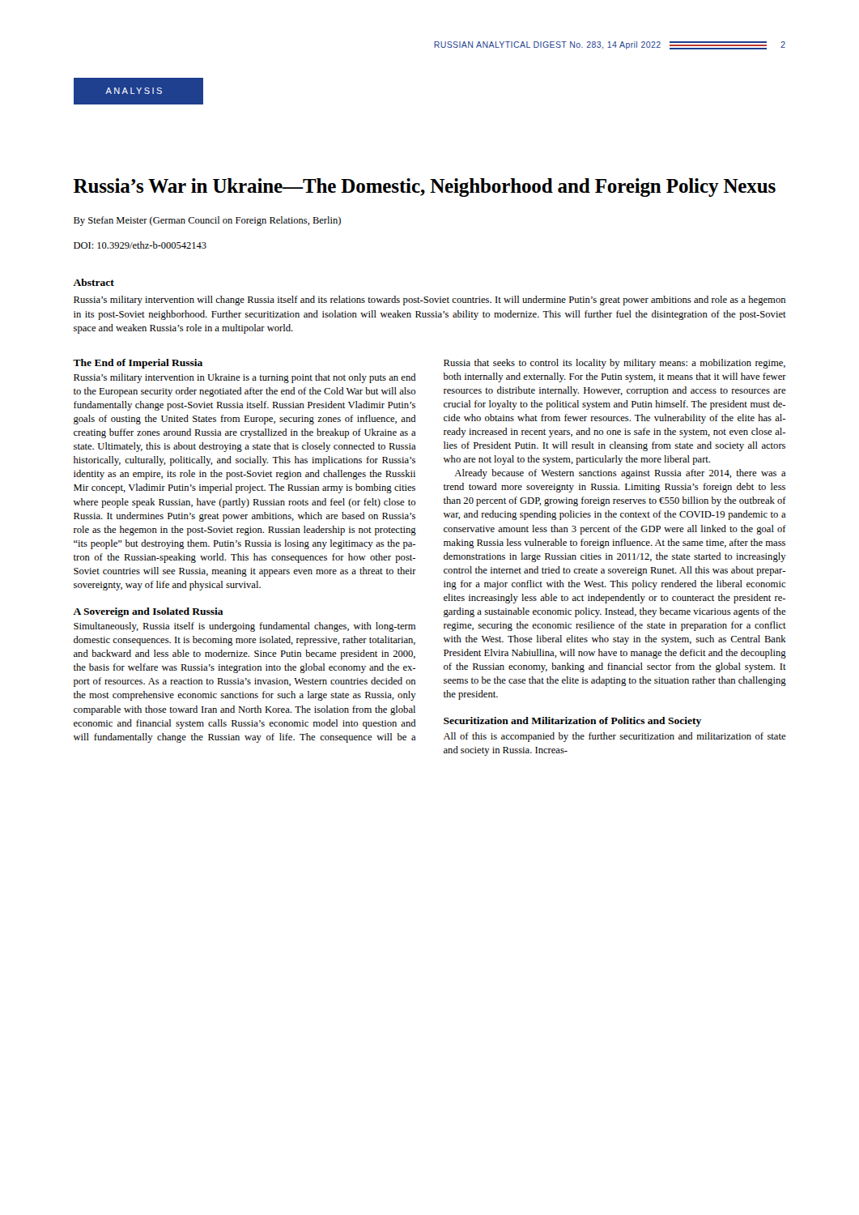RUSSIAN ANALYTICAL DIGEST No. 283, 14 April 2022 2
ANALYSIS
Russia’s War in Ukraine—The Domestic, Neighborhood and Foreign Policy Nexus
By Stefan Meister (German Council on Foreign Relations, Berlin)
DOI: 10.3929/ethz-b-000542143
Abstract
Russia’s military intervention will change Russia itself and its relations towards post-Soviet countries. It will undermine Putin’s great power ambitions and role as a hegemon in its post-Soviet neighborhood. Further securitization and isolation will weaken Russia’s ability to modernize. This will further fuel the disintegration of the post-Soviet space and weaken Russia’s role in a multipolar world.
The End of Imperial Russia
Russia’s military intervention in Ukraine is a turning point that not only puts an end to the European security order negotiated after the end of the Cold War but will also fundamentally change post-Soviet Russia itself. Russian President Vladimir Putin’s goals of ousting the United States from Europe, securing zones of influence, and creating buffer zones around Russia are crystallized in the breakup of Ukraine as a state. Ultimately, this is about destroying a state that is closely connected to Russia historically, culturally, politically, and socially. This has implications for Russia’s identity as an empire, its role in the post-Soviet region and challenges the Russkii Mir concept, Vladimir Putin’s imperial project. The Russian army is bombing cities where people speak Russian, have (partly) Russian roots and feel (or felt) close to Russia. It undermines Putin’s great power ambitions, which are based on Russia’s role as the hegemon in the post-Soviet region. Russian leadership is not protecting “its people” but destroying them. Putin’s Russia is losing any legitimacy as the patron of the Russian-speaking world. This has consequences for how other post-Soviet countries will see Russia, meaning it appears even more as a threat to their sovereignty, way of life and physical survival.
A Sovereign and Isolated Russia
Simultaneously, Russia itself is undergoing fundamental changes, with long-term domestic consequences. It is becoming more isolated, repressive, rather totalitarian, and backward and less able to modernize. Since Putin became president in 2000, the basis for welfare was Russia’s integration into the global economy and the export of resources. As a reaction to Russia’s invasion, Western countries decided on the most comprehensive economic sanctions for such a large state as Russia, only comparable with those toward Iran and North Korea. The isolation from the global economic and financial system calls Russia’s economic model into question and will fundamentally change the Russian way of life. The consequence will be a Russia that seeks to control its locality by military means: a mobilization regime, both internally and externally. For the Putin system, it means that it will have fewer resources to distribute internally. However, corruption and access to resources are crucial for loyalty to the political system and Putin himself. The president must decide who obtains what from fewer resources. The vulnerability of the elite has already increased in recent years, and no one is safe in the system, not even close allies of President Putin. It will result in cleansing from state and society all actors who are not loyal to the system, particularly the more liberal part.
Already because of Western sanctions against Russia after 2014, there was a trend toward more sovereignty in Russia. Limiting Russia’s foreign debt to less than 20 percent of GDP, growing foreign reserves to €550 billion by the outbreak of war, and reducing spending policies in the context of the COVID-19 pandemic to a conservative amount less than 3 percent of the GDP were all linked to the goal of making Russia less vulnerable to foreign influence. At the same time, after the mass demonstrations in large Russian cities in 2011/12, the state started to increasingly control the internet and tried to create a sovereign Runet. All this was about preparing for a major conflict with the West. This policy rendered the liberal economic elites increasingly less able to act independently or to counteract the president regarding a sustainable economic policy. Instead, they became vicarious agents of the regime, securing the economic resilience of the state in preparation for a conflict with the West. Those liberal elites who stay in the system, such as Central Bank President Elvira Nabiullina, will now have to manage the deficit and the decoupling of the Russian economy, banking and financial sector from the global system. It seems to be the case that the elite is adapting to the situation rather than challenging the president.
Securitization and Militarization of Politics and Society
All of this is accompanied by the further securitization and militarization of state and society in Russia. Increas-